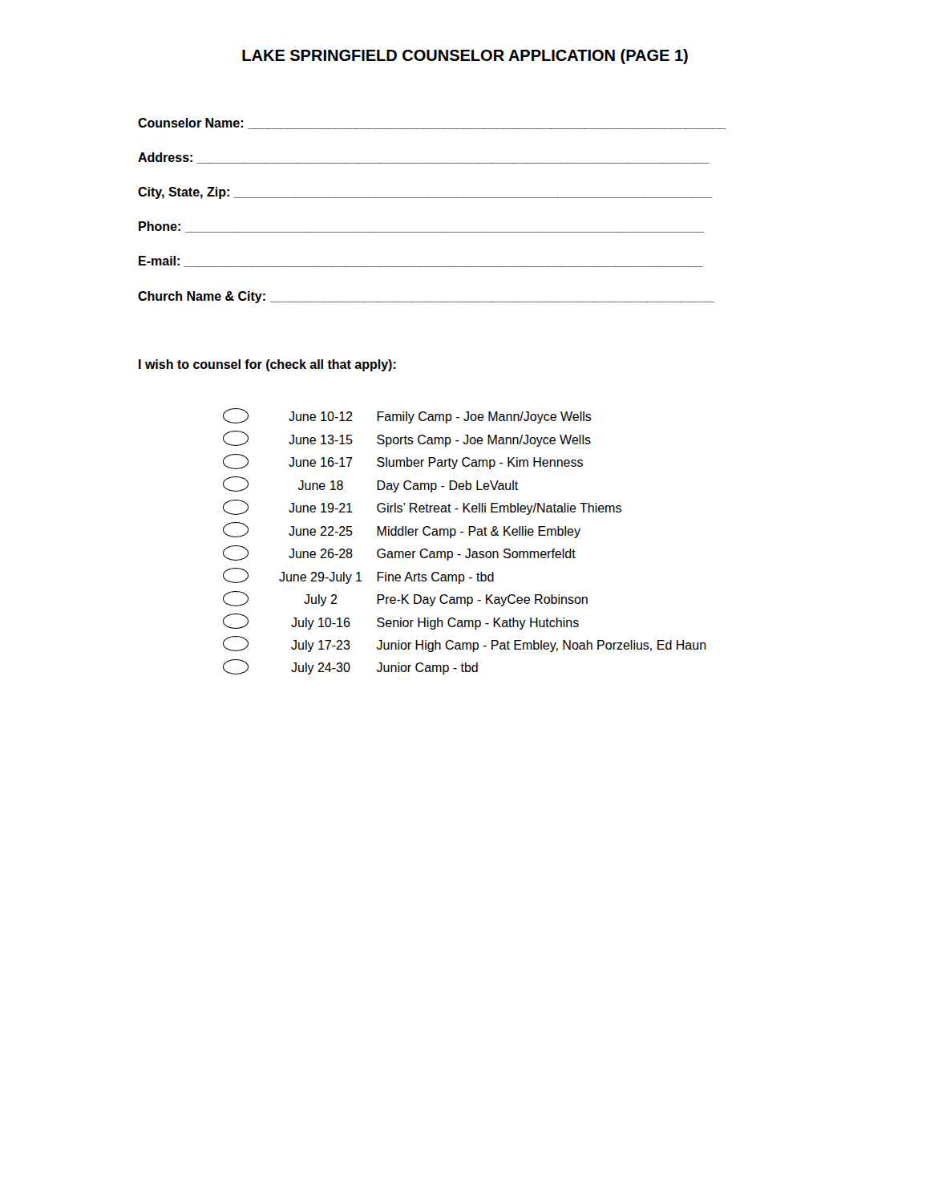LAKE SPRINGFIELD COUNSELOR APPLICATION (PAGE 1)
Counselor Name: _______________________________________________________________________
Address: ____________________________________________________________________________
City, State, Zip: _______________________________________________________________________
Phone: _____________________________________________________________________________
E-mail: _____________________________________________________________________________
Church Name & City: __________________________________________________________________
I wish to counsel for (check all that apply):
| | June 10-12 | Family Camp - Joe Mann/Joyce Wells |
| | June 13-15 | Sports Camp - Joe Mann/Joyce Wells |
| | June 16-17 | Slumber Party Camp - Kim Henness |
| | June 18 | Day Camp - Deb LeVault |
| | June 19-21 | Girls’ Retreat - Kelli Embley/Natalie Thiems |
| | June 22-25 | Middler Camp - Pat & Kellie Embley |
| | June 26-28 | Gamer Camp - Jason Sommerfeldt |
| | June 29-July 1 | Fine Arts Camp - tbd |
| | July 2 | Pre-K Day Camp - KayCee Robinson |
| | July 10-16 | Senior High Camp - Kathy Hutchins |
| | July 17-23 | Junior High Camp - Pat Embley, Noah Porzelius, Ed Haun |
| | July 24-30 | Junior Camp - tbd |